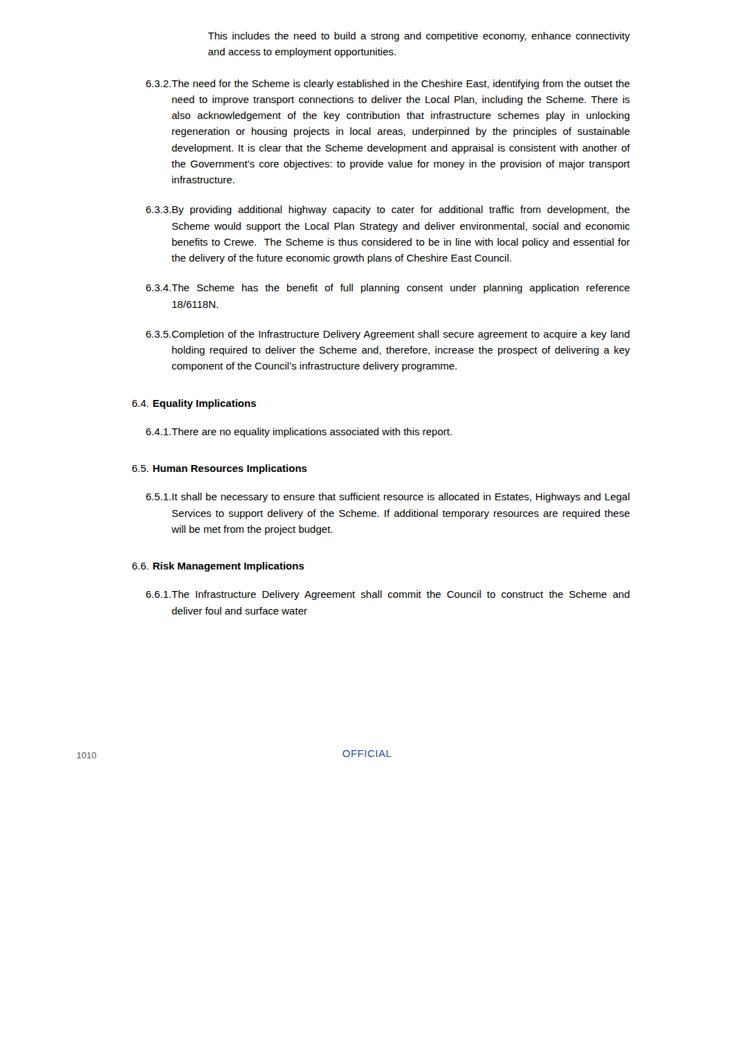This includes the need to build a strong and competitive economy, enhance connectivity and access to employment opportunities.
6.3.2.
The need for the Scheme is clearly established in the Cheshire East, identifying from the outset the need to improve transport connections to deliver the Local Plan, including the Scheme. There is also acknowledgement of the key contribution that infrastructure schemes play in unlocking regeneration or housing projects in local areas, underpinned by the principles of sustainable development. It is clear that the Scheme development and appraisal is consistent with another of the Government’s core objectives: to provide value for money in the provision of major transport infrastructure.
6.3.3.
By providing additional highway capacity to cater for additional traffic from development, the Scheme would support the Local Plan Strategy and deliver environmental, social and economic benefits to Crewe. The Scheme is thus considered to be in line with local policy and essential for the delivery of the future economic growth plans of Cheshire East Council.
6.3.4.
The Scheme has the benefit of full planning consent under planning application reference 18/6118N.
6.3.5.
Completion of the Infrastructure Delivery Agreement shall secure agreement to acquire a key land holding required to deliver the Scheme and, therefore, increase the prospect of delivering a key component of the Council’s infrastructure delivery programme.
6.4.
Equality Implications
6.4.1.
There are no equality implications associated with this report.
6.5.
Human Resources Implications
6.5.1.
It shall be necessary to ensure that sufficient resource is allocated in Estates, Highways and Legal Services to support delivery of the Scheme. If additional temporary resources are required these will be met from the project budget.
6.6.
Risk Management Implications
6.6.1.
The Infrastructure Delivery Agreement shall commit the Council to construct the Scheme and deliver foul and surface water
OFFICIAL 1010